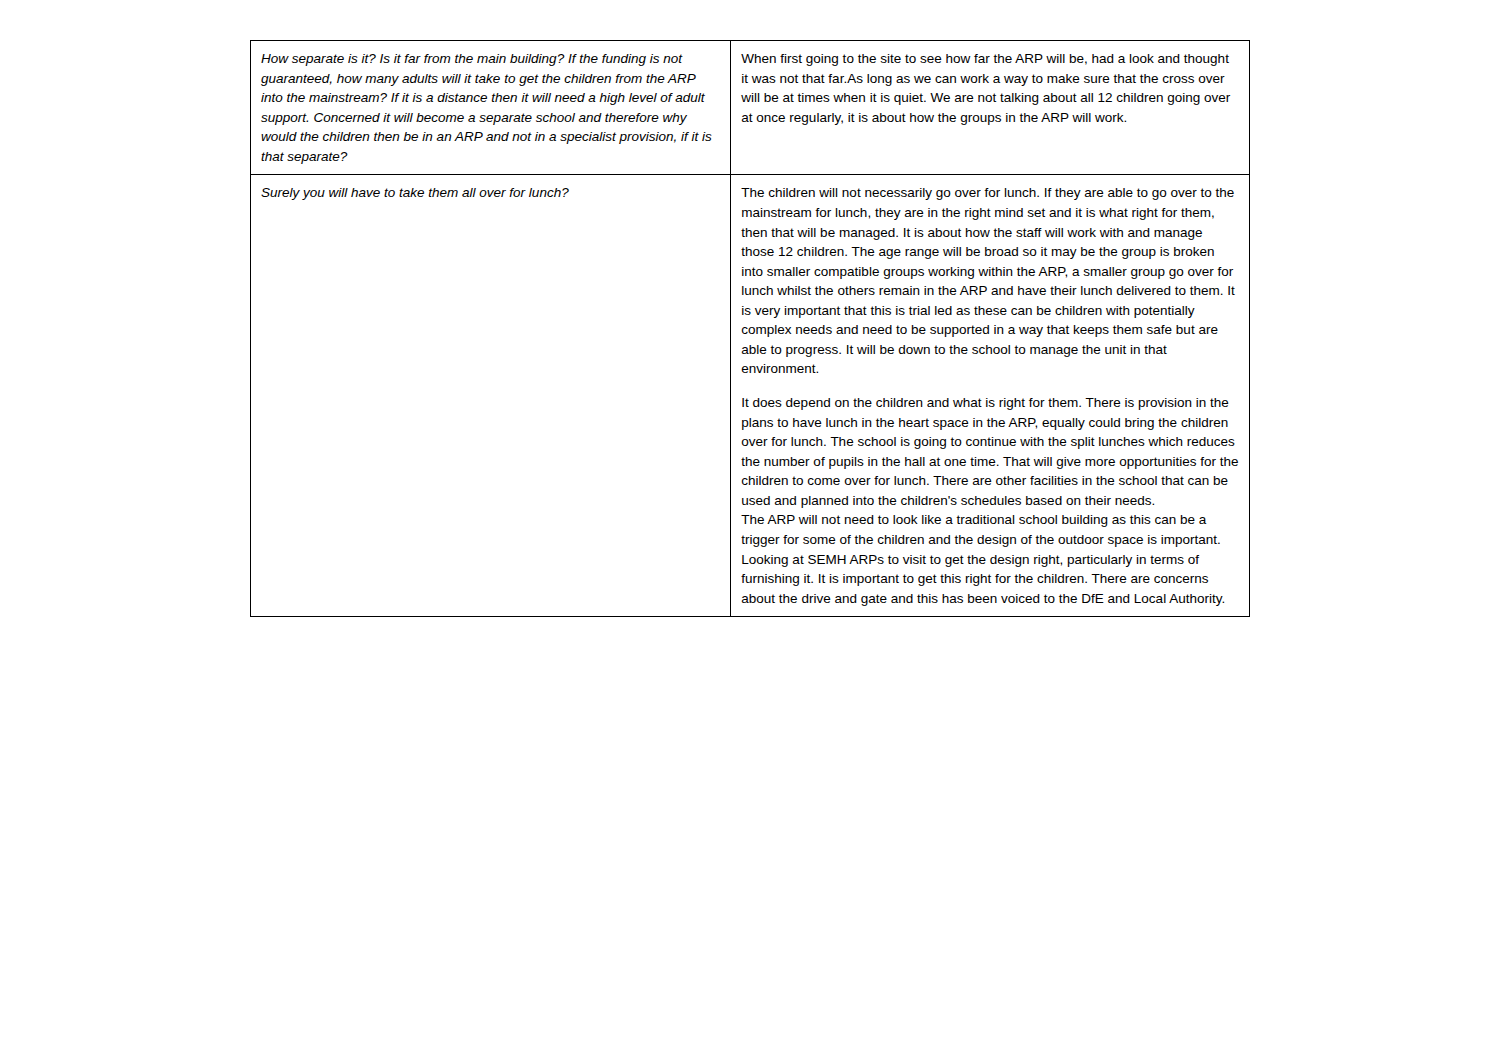| How separate is it? Is it far from the main building? If the funding is not guaranteed, how many adults will it take to get the children from the ARP into the mainstream? If it is a distance then it will need a high level of adult support. Concerned it will become a separate school and therefore why would the children then be in an ARP and not in a specialist provision, if it is that separate? | When first going to the site to see how far the ARP will be, had a look and thought it was not that far.As long as we can work a way to make sure that the cross over will be at times when it is quiet. We are not talking about all 12 children going over at once regularly, it is about how the groups in the ARP will work. |
| Surely you will have to take them all over for lunch? | The children will not necessarily go over for lunch. If they are able to go over to the mainstream for lunch, they are in the right mind set and it is what right for them, then that will be managed. It is about how the staff will work with and manage those 12 children. The age range will be broad so it may be the group is broken into smaller compatible groups working within the ARP, a smaller group go over for lunch whilst the others remain in the ARP and have their lunch delivered to them. It is very important that this is trial led as these can be children with potentially complex needs and need to be supported in a way that keeps them safe but are able to progress. It will be down to the school to manage the unit in that environment. It does depend on the children and what is right for them. There is provision in the plans to have lunch in the heart space in the ARP, equally could bring the children over for lunch. The school is going to continue with the split lunches which reduces the number of pupils in the hall at one time. That will give more opportunities for the children to come over for lunch. There are other facilities in the school that can be used and planned into the children's schedules based on their needs. The ARP will not need to look like a traditional school building as this can be a trigger for some of the children and the design of the outdoor space is important. Looking at SEMH ARPs to visit to get the design right, particularly in terms of furnishing it. It is important to get this right for the children. There are concerns about the drive and gate and this has been voiced to the DfE and Local Authority. |